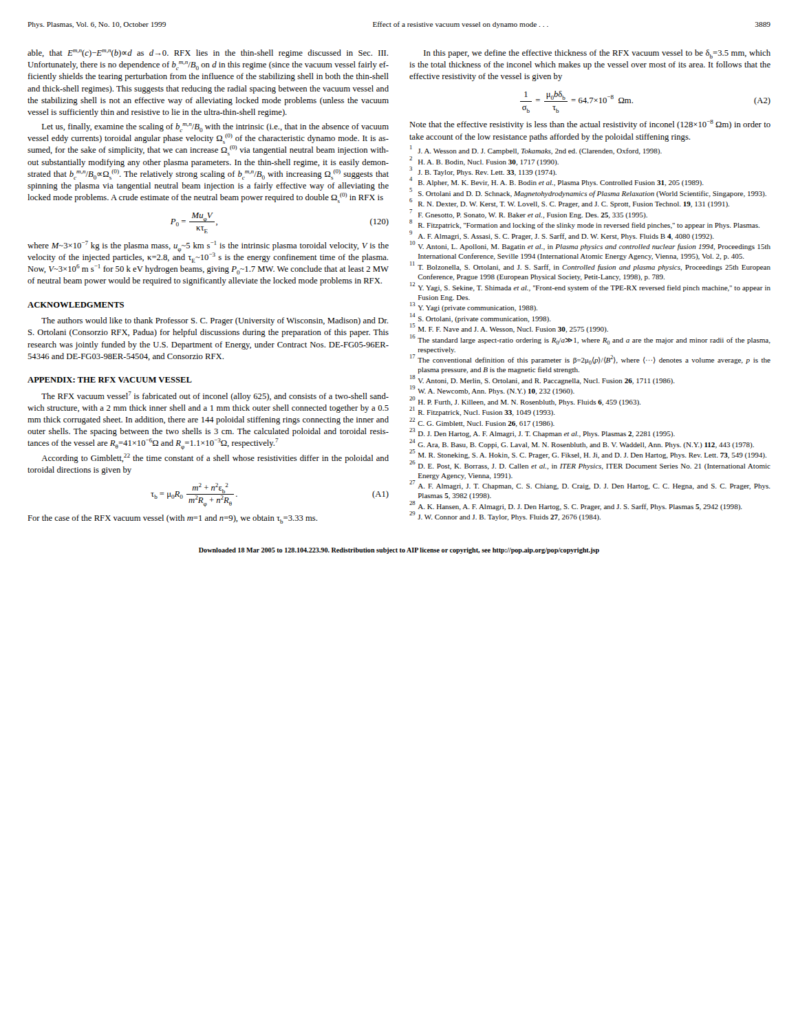Phys. Plasmas, Vol. 6, No. 10, October 1999
Effect of a resistive vacuum vessel on dynamo mode . . .
3889
able, that Em,n(c)−Em,n(b)∝d as d→0. RFX lies in the thin-shell regime discussed in Sec. III. Unfortunately, there is no dependence of bcm,n/B0 on d in this regime (since the vacuum vessel fairly efficiently shields the tearing perturbation from the influence of the stabilizing shell in both the thin-shell and thick-shell regimes). This suggests that reducing the radial spacing between the vacuum vessel and the stabilizing shell is not an effective way of alleviating locked mode problems (unless the vacuum vessel is sufficiently thin and resistive to lie in the ultra-thin-shell regime).
Let us, finally, examine the scaling of bcm,n/B0 with the intrinsic (i.e., that in the absence of vacuum vessel eddy currents) toroidal angular phase velocity Ωs(0) of the characteristic dynamo mode. It is assumed, for the sake of simplicity, that we can increase Ωs(0) via tangential neutral beam injection without substantially modifying any other plasma parameters. In the thin-shell regime, it is easily demonstrated that bcm,n/B0∝Ωs(0). The relatively strong scaling of bcm,n/B0 with increasing Ωs(0) suggests that spinning the plasma via tangential neutral beam injection is a fairly effective way of alleviating the locked mode problems. A crude estimate of the neutral beam power required to double Ωs(0) in RFX is
P0 = MuφV κτE,
(120)
where M~3×10−7 kg is the plasma mass, uφ~5 km s−1 is the intrinsic plasma toroidal velocity, V is the velocity of the injected particles, κ=2.8, and τE~10−3 s is the energy confinement time of the plasma. Now, V~3×106 m s−1 for 50 k eV hydrogen beams, giving P0~1.7 MW. We conclude that at least 2 MW of neutral beam power would be required to significantly alleviate the locked mode problems in RFX.
ACKNOWLEDGMENTS
The authors would like to thank Professor S. C. Prager (University of Wisconsin, Madison) and Dr. S. Ortolani (Consorzio RFX, Padua) for helpful discussions during the preparation of this paper. This research was jointly funded by the U.S. Department of Energy, under Contract Nos. DE-FG05-96ER-54346 and DE-FG03-98ER-54504, and Consorzio RFX.
APPENDIX: THE RFX VACUUM VESSEL
The RFX vacuum vessel7 is fabricated out of inconel (alloy 625), and consists of a two-shell sandwich structure, with a 2 mm thick inner shell and a 1 mm thick outer shell connected together by a 0.5 mm thick corrugated sheet. In addition, there are 144 poloidal stiffening rings connecting the inner and outer shells. The spacing between the two shells is 3 cm. The calculated poloidal and toroidal resistances of the vessel are Rθ=41×10−6Ω and Rφ=1.1×10−3Ω, respectively.7
According to Gimblett,22 the time constant of a shell whose resistivities differ in the poloidal and toroidal directions is given by
τb = μ0R0 m2 + n2εb2 m2Rφ + n2Rθ .
(A1)
For the case of the RFX vacuum vessel (with m=1 and n=9), we obtain τb=3.33 ms.
In this paper, we define the effective thickness of the RFX vacuum vessel to be δb=3.5 mm, which is the total thickness of the inconel which makes up the vessel over most of its area. It follows that the effective resistivity of the vessel is given by
1 σb = μ0bδb τb = 64.7×10−8 Ωm.
(A2)
Note that the effective resistivity is less than the actual resistivity of inconel (128×10−8 Ωm) in order to take account of the low resistance paths afforded by the poloidal stiffening rings.
J. A. Wesson and D. J. Campbell, Tokamaks, 2nd ed. (Clarenden, Oxford, 1998).
H. A. B. Bodin, Nucl. Fusion 30, 1717 (1990).
J. B. Taylor, Phys. Rev. Lett. 33, 1139 (1974).
B. Alpher, M. K. Bevir, H. A. B. Bodin et al., Plasma Phys. Controlled Fusion 31, 205 (1989).
S. Ortolani and D. D. Schnack, Magnetohydrodynamics of Plasma Relaxation (World Scientific, Singapore, 1993).
R. N. Dexter, D. W. Kerst, T. W. Lovell, S. C. Prager, and J. C. Sprott, Fusion Technol. 19, 131 (1991).
F. Gnesotto, P. Sonato, W. R. Baker et al., Fusion Eng. Des. 25, 335 (1995).
R. Fitzpatrick, ''Formation and locking of the slinky mode in reversed field pinches,'' to appear in Phys. Plasmas.
A. F. Almagri, S. Assasi, S. C. Prager, J. S. Sarff, and D. W. Kerst, Phys. Fluids B 4, 4080 (1992).
V. Antoni, L. Apolloni, M. Bagatin et al., in Plasma physics and controlled nuclear fusion 1994, Proceedings 15th International Conference, Seville 1994 (International Atomic Energy Agency, Vienna, 1995), Vol. 2, p. 405.
T. Bolzonella, S. Ortolani, and J. S. Sarff, in Controlled fusion and plasma physics, Proceedings 25th European Conference, Prague 1998 (European Physical Society, Petit-Lancy, 1998), p. 789.
Y. Yagi, S. Sekine, T. Shimada et al., ''Front-end system of the TPE-RX reversed field pinch machine,'' to appear in Fusion Eng. Des.
Y. Yagi (private communication, 1988).
S. Ortolani, (private communication, 1998).
M. F. F. Nave and J. A. Wesson, Nucl. Fusion 30, 2575 (1990).
The standard large aspect-ratio ordering is R0/a≫1, where R0 and a are the major and minor radii of the plasma, respectively.
The conventional definition of this parameter is β=2μ0⟨p⟩/⟨B2⟩, where ⟨···⟩ denotes a volume average, p is the plasma pressure, and B is the magnetic field strength.
V. Antoni, D. Merlin, S. Ortolani, and R. Paccagnella, Nucl. Fusion 26, 1711 (1986).
W. A. Newcomb, Ann. Phys. (N.Y.) 10, 232 (1960).
H. P. Furth, J. Killeen, and M. N. Rosenbluth, Phys. Fluids 6, 459 (1963).
R. Fitzpatrick, Nucl. Fusion 33, 1049 (1993).
C. G. Gimblett, Nucl. Fusion 26, 617 (1986).
D. J. Den Hartog, A. F. Almagri, J. T. Chapman et al., Phys. Plasmas 2, 2281 (1995).
G. Ara, B. Basu, B. Coppi, G. Laval, M. N. Rosenbluth, and B. V. Waddell, Ann. Phys. (N.Y.) 112, 443 (1978).
M. R. Stoneking, S. A. Hokin, S. C. Prager, G. Fiksel, H. Ji, and D. J. Den Hartog, Phys. Rev. Lett. 73, 549 (1994).
D. E. Post, K. Borrass, J. D. Callen et al., in ITER Physics, ITER Document Series No. 21 (International Atomic Energy Agency, Vienna, 1991).
A. F. Almagri, J. T. Chapman, C. S. Chiang, D. Craig, D. J. Den Hartog, C. C. Hegna, and S. C. Prager, Phys. Plasmas 5, 3982 (1998).
A. K. Hansen, A. F. Almagri, D. J. Den Hartog, S. C. Prager, and J. S. Sarff, Phys. Plasmas 5, 2942 (1998).
J. W. Connor and J. B. Taylor, Phys. Fluids 27, 2676 (1984).
Downloaded 18 Mar 2005 to 128.104.223.90. Redistribution subject to AIP license or copyright, see http://pop.aip.org/pop/copyright.jsp